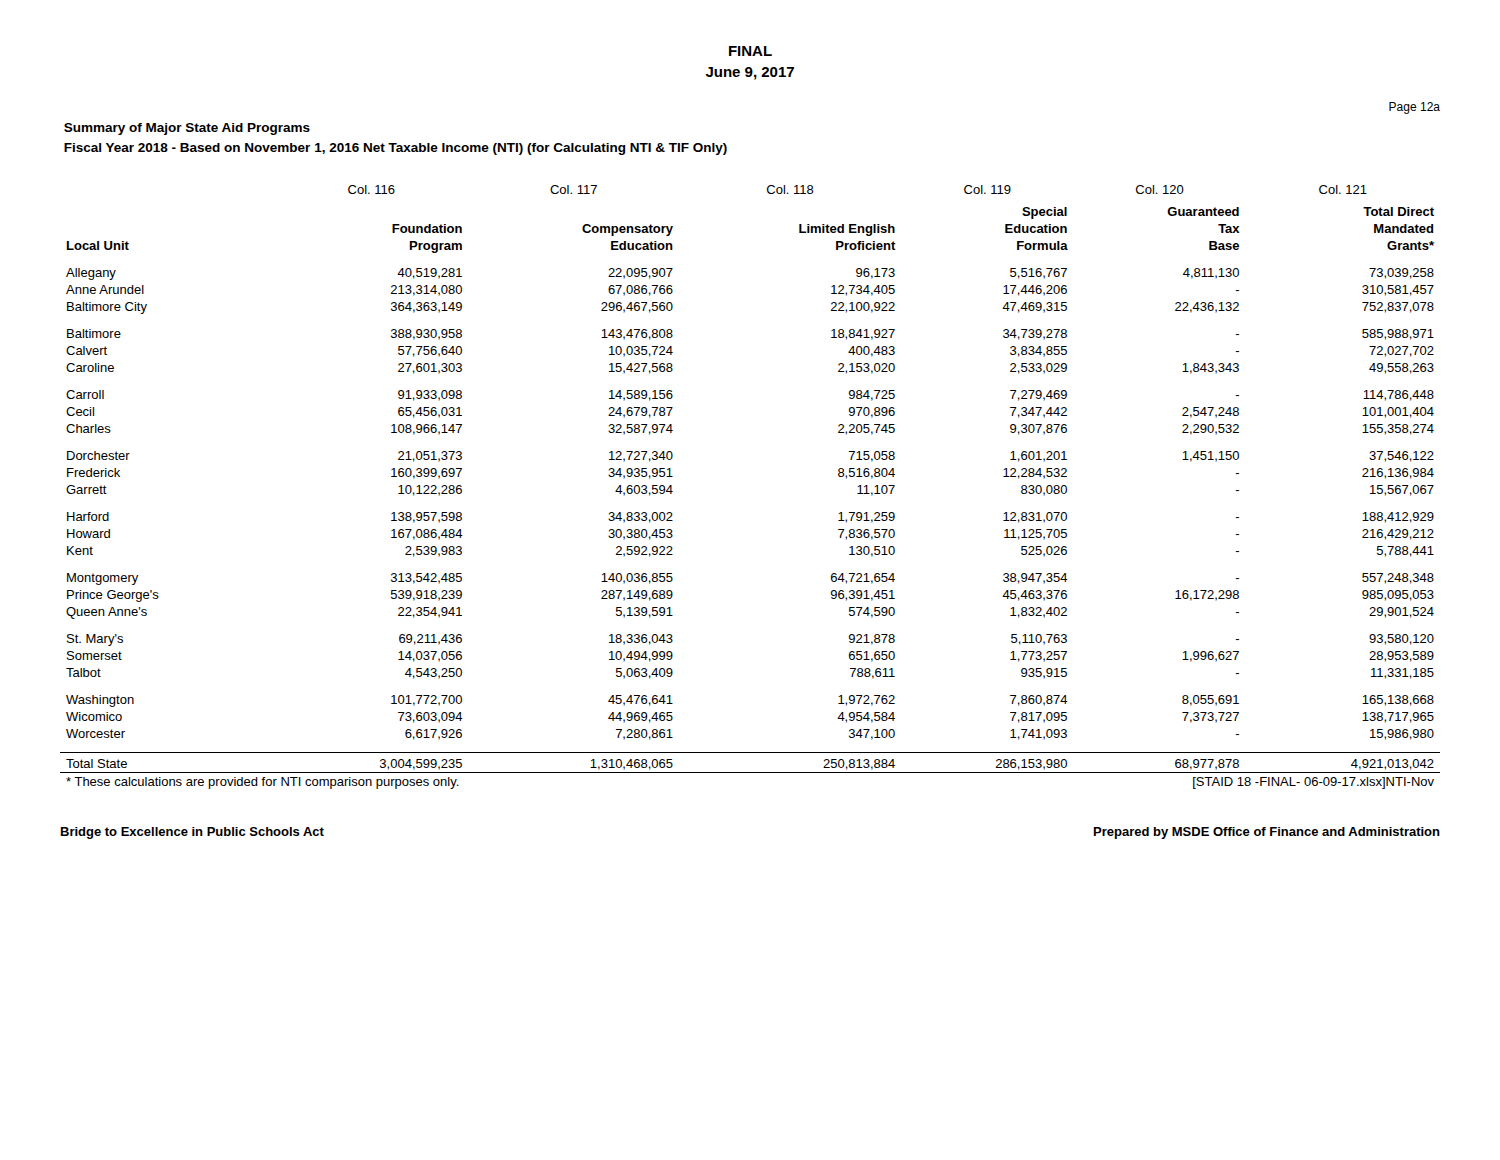FINAL
June 9, 2017
Page 12a
Summary of Major State Aid Programs
Fiscal Year 2018 - Based on November 1, 2016 Net Taxable Income (NTI) (for Calculating NTI & TIF Only)
| | Col. 116 | Col. 117 | Col. 118 | Col. 119 | Col. 120 | Col. 121 |
| --- | --- | --- | --- | --- | --- | --- |
| | | | | Special | Guaranteed | Total Direct |
| | Foundation | Compensatory | Limited English | Education | Tax | Mandated |
| Local Unit | Program | Education | Proficient | Formula | Base | Grants* |
| Allegany | 40,519,281 | 22,095,907 | 96,173 | 5,516,767 | 4,811,130 | 73,039,258 |
| Anne Arundel | 213,314,080 | 67,086,766 | 12,734,405 | 17,446,206 | - | 310,581,457 |
| Baltimore City | 364,363,149 | 296,467,560 | 22,100,922 | 47,469,315 | 22,436,132 | 752,837,078 |
| Baltimore | 388,930,958 | 143,476,808 | 18,841,927 | 34,739,278 | - | 585,988,971 |
| Calvert | 57,756,640 | 10,035,724 | 400,483 | 3,834,855 | - | 72,027,702 |
| Caroline | 27,601,303 | 15,427,568 | 2,153,020 | 2,533,029 | 1,843,343 | 49,558,263 |
| Carroll | 91,933,098 | 14,589,156 | 984,725 | 7,279,469 | - | 114,786,448 |
| Cecil | 65,456,031 | 24,679,787 | 970,896 | 7,347,442 | 2,547,248 | 101,001,404 |
| Charles | 108,966,147 | 32,587,974 | 2,205,745 | 9,307,876 | 2,290,532 | 155,358,274 |
| Dorchester | 21,051,373 | 12,727,340 | 715,058 | 1,601,201 | 1,451,150 | 37,546,122 |
| Frederick | 160,399,697 | 34,935,951 | 8,516,804 | 12,284,532 | - | 216,136,984 |
| Garrett | 10,122,286 | 4,603,594 | 11,107 | 830,080 | - | 15,567,067 |
| Harford | 138,957,598 | 34,833,002 | 1,791,259 | 12,831,070 | - | 188,412,929 |
| Howard | 167,086,484 | 30,380,453 | 7,836,570 | 11,125,705 | - | 216,429,212 |
| Kent | 2,539,983 | 2,592,922 | 130,510 | 525,026 | - | 5,788,441 |
| Montgomery | 313,542,485 | 140,036,855 | 64,721,654 | 38,947,354 | - | 557,248,348 |
| Prince George's | 539,918,239 | 287,149,689 | 96,391,451 | 45,463,376 | 16,172,298 | 985,095,053 |
| Queen Anne's | 22,354,941 | 5,139,591 | 574,590 | 1,832,402 | - | 29,901,524 |
| St. Mary's | 69,211,436 | 18,336,043 | 921,878 | 5,110,763 | - | 93,580,120 |
| Somerset | 14,037,056 | 10,494,999 | 651,650 | 1,773,257 | 1,996,627 | 28,953,589 |
| Talbot | 4,543,250 | 5,063,409 | 788,611 | 935,915 | - | 11,331,185 |
| Washington | 101,772,700 | 45,476,641 | 1,972,762 | 7,860,874 | 8,055,691 | 165,138,668 |
| Wicomico | 73,603,094 | 44,969,465 | 4,954,584 | 7,817,095 | 7,373,727 | 138,717,965 |
| Worcester | 6,617,926 | 7,280,861 | 347,100 | 1,741,093 | - | 15,986,980 |
| Total State | 3,004,599,235 | 1,310,468,065 | 250,813,884 | 286,153,980 | 68,977,878 | 4,921,013,042 |
| * These calculations are provided for NTI comparison purposes only. | [STAID 18 -FINAL- 06-09-17.xlsx]NTI-Nov |
Bridge to Excellence in Public Schools Act Prepared by MSDE Office of Finance and Administration